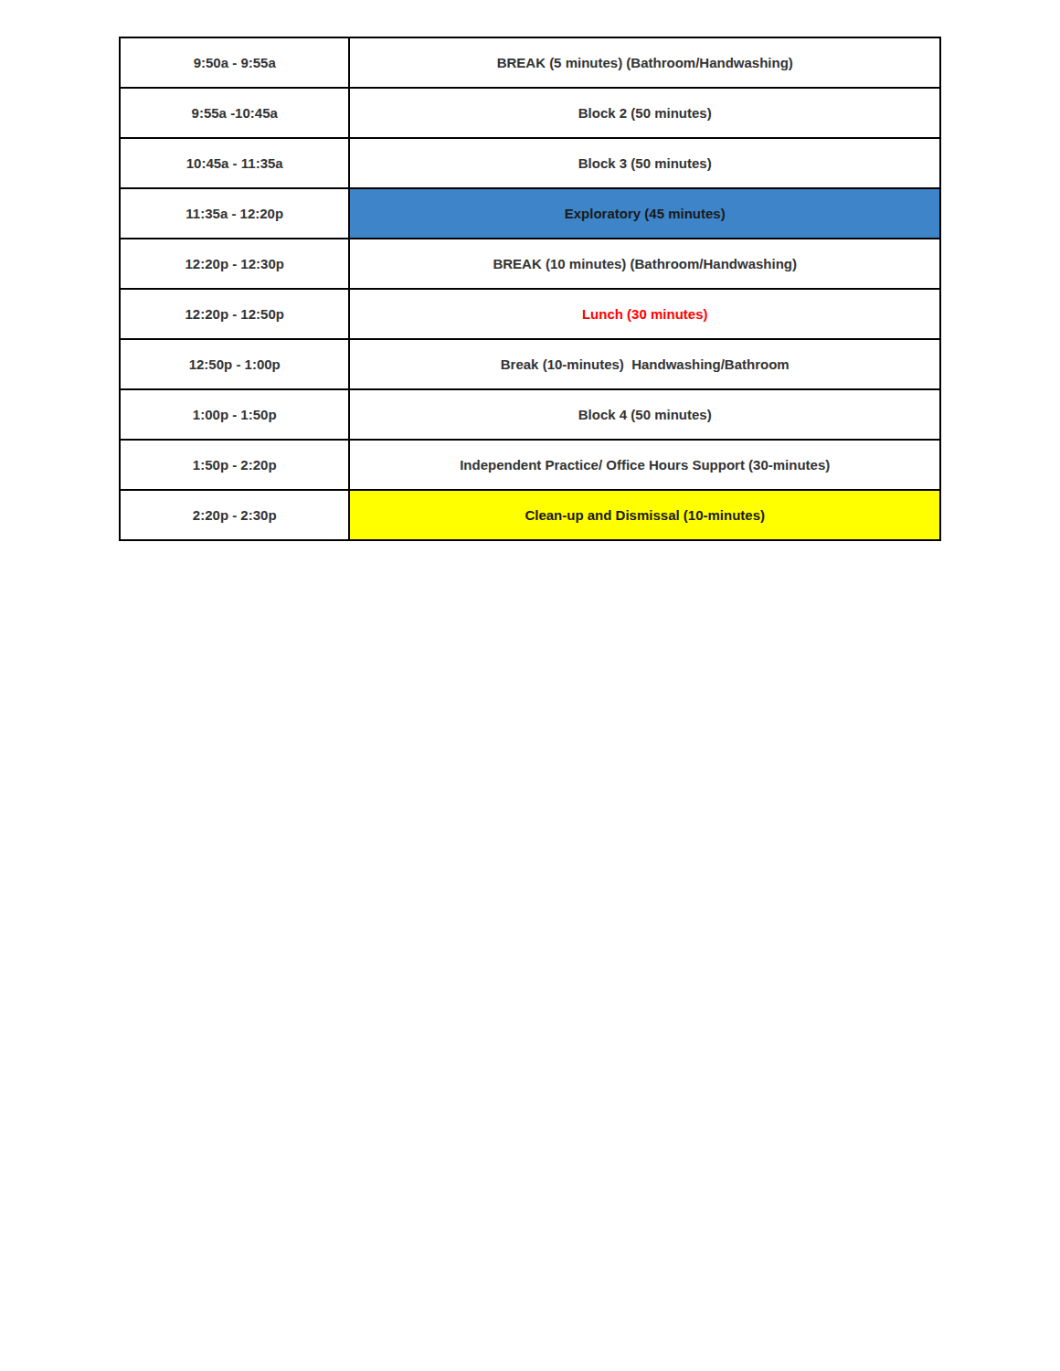| 9:50a - 9:55a | BREAK (5 minutes) (Bathroom/Handwashing) |
| 9:55a -10:45a | Block 2 (50 minutes) |
| 10:45a - 11:35a | Block 3 (50 minutes) |
| 11:35a - 12:20p | Exploratory (45 minutes) |
| 12:20p - 12:30p | BREAK (10 minutes) (Bathroom/Handwashing) |
| 12:20p - 12:50p | Lunch (30 minutes) |
| 12:50p - 1:00p | Break (10-minutes) Handwashing/Bathroom |
| 1:00p - 1:50p | Block 4 (50 minutes) |
| 1:50p - 2:20p | Independent Practice/ Office Hours Support (30-minutes) |
| 2:20p - 2:30p | Clean-up and Dismissal (10-minutes) |